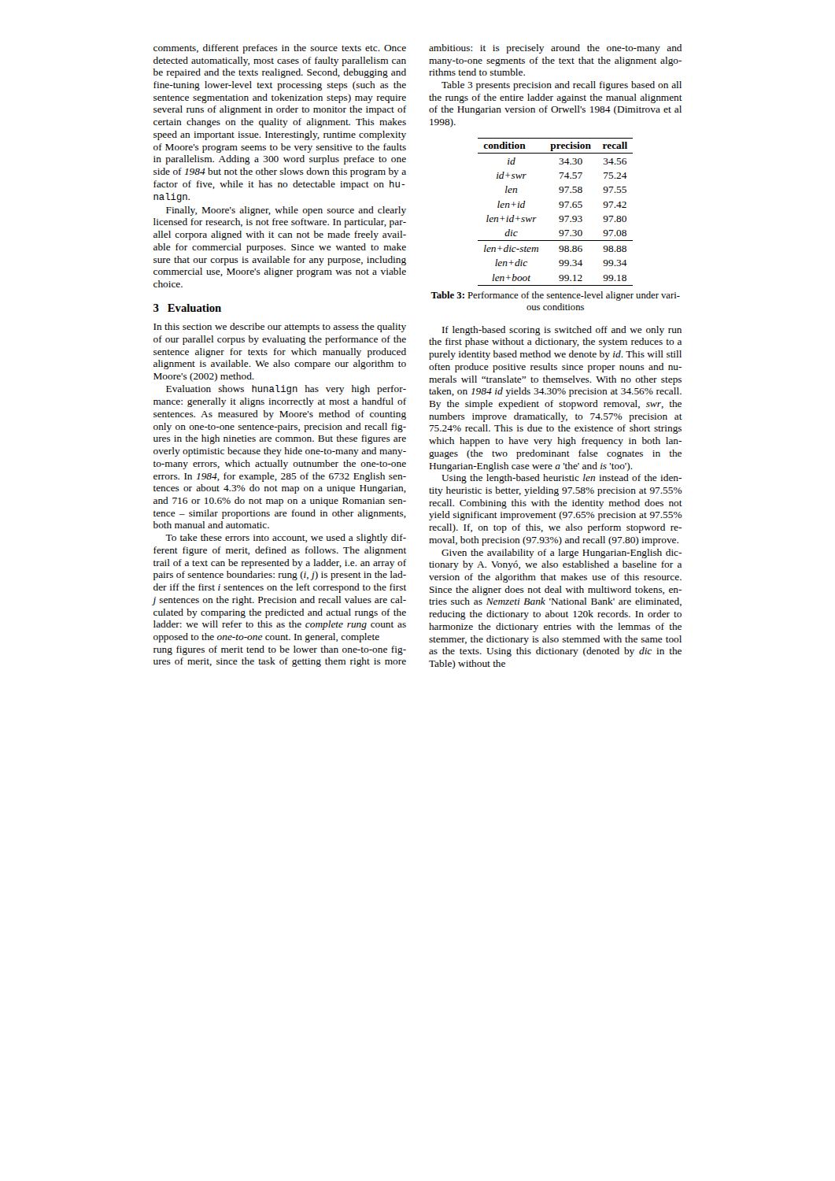comments, different prefaces in the source texts etc. Once detected automatically, most cases of faulty parallelism can be repaired and the texts realigned. Second, debugging and fine-tuning lower-level text processing steps (such as the sentence segmentation and tokenization steps) may require several runs of alignment in order to monitor the impact of certain changes on the quality of alignment. This makes speed an important issue. Interestingly, runtime complexity of Moore's program seems to be very sensitive to the faults in parallelism. Adding a 300 word surplus preface to one side of 1984 but not the other slows down this program by a factor of five, while it has no detectable impact on hunalign.
Finally, Moore's aligner, while open source and clearly licensed for research, is not free software. In particular, parallel corpora aligned with it can not be made freely available for commercial purposes. Since we wanted to make sure that our corpus is available for any purpose, including commercial use, Moore's aligner program was not a viable choice.
3 Evaluation
In this section we describe our attempts to assess the quality of our parallel corpus by evaluating the performance of the sentence aligner for texts for which manually produced alignment is available. We also compare our algorithm to Moore's (2002) method.
Evaluation shows hunalign has very high performance: generally it aligns incorrectly at most a handful of sentences. As measured by Moore's method of counting only on one-to-one sentence-pairs, precision and recall figures in the high nineties are common. But these figures are overly optimistic because they hide one-to-many and many-to-many errors, which actually outnumber the one-to-one errors. In 1984, for example, 285 of the 6732 English sentences or about 4.3% do not map on a unique Hungarian, and 716 or 10.6% do not map on a unique Romanian sentence – similar proportions are found in other alignments, both manual and automatic.
To take these errors into account, we used a slightly different figure of merit, defined as follows. The alignment trail of a text can be represented by a ladder, i.e. an array of pairs of sentence boundaries: rung (i, j) is present in the ladder iff the first i sentences on the left correspond to the first j sentences on the right. Precision and recall values are calculated by comparing the predicted and actual rungs of the ladder: we will refer to this as the complete rung count as opposed to the one-to-one count. In general, complete
rung figures of merit tend to be lower than one-to-one figures of merit, since the task of getting them right is more ambitious: it is precisely around the one-to-many and many-to-one segments of the text that the alignment algorithms tend to stumble.
Table 3 presents precision and recall figures based on all the rungs of the entire ladder against the manual alignment of the Hungarian version of Orwell's 1984 (Dimitrova et al 1998).
| condition | precision | recall |
| --- | --- | --- |
| id | 34.30 | 34.56 |
| id+swr | 74.57 | 75.24 |
| len | 97.58 | 97.55 |
| len+id | 97.65 | 97.42 |
| len+id+swr | 97.93 | 97.80 |
| dic | 97.30 | 97.08 |
| len+dic-stem | 98.86 | 98.88 |
| len+dic | 99.34 | 99.34 |
| len+boot | 99.12 | 99.18 |
Table 3: Performance of the sentence-level aligner under various conditions
If length-based scoring is switched off and we only run the first phase without a dictionary, the system reduces to a purely identity based method we denote by id. This will still often produce positive results since proper nouns and numerals will “translate” to themselves. With no other steps taken, on 1984 id yields 34.30% precision at 34.56% recall. By the simple expedient of stopword removal, swr, the numbers improve dramatically, to 74.57% precision at 75.24% recall. This is due to the existence of short strings which happen to have very high frequency in both languages (the two predominant false cognates in the Hungarian-English case were a 'the' and is 'too').
Using the length-based heuristic len instead of the identity heuristic is better, yielding 97.58% precision at 97.55% recall. Combining this with the identity method does not yield significant improvement (97.65% precision at 97.55% recall). If, on top of this, we also perform stopword removal, both precision (97.93%) and recall (97.80) improve.
Given the availability of a large Hungarian-English dictionary by A. Vonyó, we also established a baseline for a version of the algorithm that makes use of this resource. Since the aligner does not deal with multiword tokens, entries such as Nemzeti Bank 'National Bank' are eliminated, reducing the dictionary to about 120k records. In order to harmonize the dictionary entries with the lemmas of the stemmer, the dictionary is also stemmed with the same tool as the texts. Using this dictionary (denoted by dic in the Table) without the